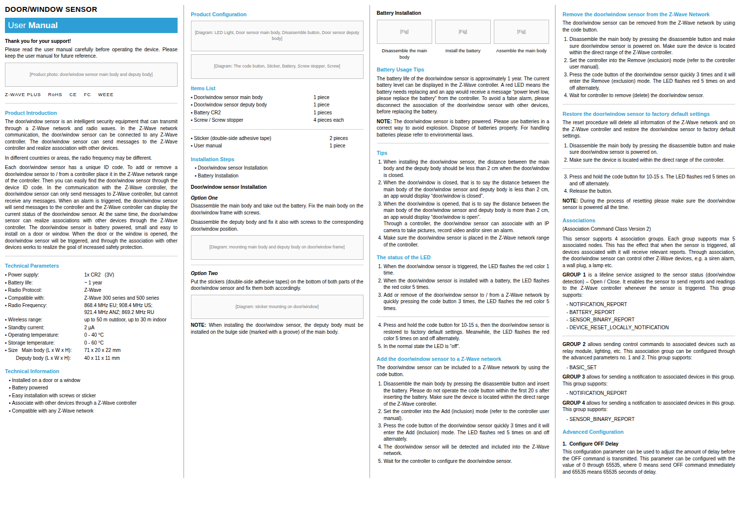DOOR/WINDOW SENSOR
User Manual
Thank you for your support!
Please read the user manual carefully before operating the device. Please keep the user manual for future reference.
[Product photo: door/window sensor main body and deputy body]
Z-WAVE PLUS RoHS CE FC WEEE
Product Introduction
The door/window sensor is an intelligent security equipment that can transmit through a Z-Wave network and radio waves. In the Z-Wave network communication, the door/window sensor can be connected to any Z-Wave controller. The door/window sensor can send messages to the Z-Wave controller and realize association with other devices.
In different countries or areas, the radio frequency may be different.
Each door/window sensor has a unique ID code. To add or remove a door/window sensor to / from a controller place it in the Z-Wave network range of the controller. Then you can easily find the door/window sensor through the device ID code. In the communication with the Z-Wave controller, the door/window sensor can only send messages to Z-Wave controller, but cannot receive any messages. When an alarm is triggered, the door/window sensor will send messages to the controller and the Z-Wave controller can display the current status of the door/window sensor. At the same time, the door/window sensor can realize associations with other devices through the Z-Wave controller. The door/window sensor is battery powered, small and easy to install on a door or window. When the door or the window is opened, the door/window sensor will be triggered, and through the association with other devices works to realize the goal of increased safety protection.
Technical Parameters
| Power supply: | 1x CR2 (3V) |
| Battery life: | ~ 1 year |
| Radio Protocol: | Z-Wave |
| Compatible with: | Z-Wave 300 series and 500 series |
| Radio Frequency: | 868.4 MHz EU; 908.4 MHz US; 921.4 MHz ANZ; 869.2 MHz RU |
| Wireless range: | up to 50 m outdoor, up to 30 m indoor |
| Standby current: | 2 µA |
| Operating temperature: | 0 - 40 °C |
| Storage temperature: | 0 - 60 °C |
| Size Main body (L x W x H): | 71 x 20 x 22 mm |
| Deputy body (L x W x H): | 40 x 11 x 11 mm |
Technical Information
Installed on a door or a window
Battery powered
Easy installation with screws or sticker
Associate with other devices through a Z-Wave controller
Compatible with any Z-Wave network
Product Configuration
[Diagram: LED Light, Door sensor main body, Disassemble button, Door sensor deputy body]
[Diagram: The code button, Sticker, Battery, Screw stopper, Screw]
Items List
| Door/window sensor main body | 1 piece |
| Door/window sensor deputy body | 1 piece |
| Battery CR2 | 1 pieces |
| Screw / Screw stopper | 4 pieces each |
| Sticker (double-side adhesive tape) | 2 pieces |
| User manual | 1 piece |
Installation Steps
Door/window sensor Installation
Battery Installation
Door/window sensor Installation
Option One
Disassemble the main body and take out the battery. Fix the main body on the door/window frame with screws.
Disassemble the deputy body and fix it also with screws to the corresponding door/window position.
[Diagram: mounting main body and deputy body on door/window frame]
Option Two
Put the stickers (double-side adhesive tapes) on the bottom of both parts of the door/window sensor and fix them both accordingly.
[Diagram: sticker mounting on door/window]
NOTE: When installing the door/window sensor, the deputy body must be installed on the bulge side (marked with a groove) of the main body.
Battery Installation
[Fig]
[Fig]
[Fig]
Disassemble the main body
Install the battery
Assemble the main body
Battery Usage Tips
The battery life of the door/window sensor is approximately 1 year. The current battery level can be displayed in the Z-Wave controller. A red LED means the battery needs replacing and an app would receive a message “power level low, please replace the battery” from the controller. To avoid a false alarm, please disconnect the association of the door/window sensor with other devices, before replacing the battery.
NOTE: The door/window sensor is battery powered. Please use batteries in a correct way to avoid explosion. Dispose of batteries properly. For handling batteries please refer to environmental laws.
Tips
When installing the door/window sensor, the distance between the main body and the deputy body should be less than 2 cm when the door/window is closed.
When the door/window is closed, that is to say the distance between the main body of the door/window sensor and deputy body is less than 2 cm, an app would display “door/window is closed”.
When the door/window is opened, that is to say the distance between the main body of the door/window sensor and deputy body is more than 2 cm, an app would display “door/window is open”.
Through a controller, the door/window sensor can associate with an IP camera to take pictures, record video and/or siren an alarm.
Make sure the door/window sensor is placed in the Z-Wave network range of the controller.
The status of the LED
When the door/window sensor is triggered, the LED flashes the red color 1 time.
When the door/window sensor is installed with a battery, the LED flashes the red color 5 times.
Add or remove of the door/window sensor to / from a Z-Wave network by quickly pressing the code button 3 times, the LED flashes the red color 5 times.
Press and hold the code button for 10-15 s, then the door/window sensor is restored to factory default settings. Meanwhile, the LED flashes the red color 5 times on and off alternately.
In the normal state the LED is “off”.
Add the door/window sensor to a Z-Wave network
The door/window sensor can be included to a Z-Wave network by using the code button.
Disassemble the main body by pressing the disassemble button and insert the battery. Please do not operate the code button within the first 20 s after inserting the battery. Make sure the device is located within the direct range of the Z-Wave controller.
Set the controller into the Add (inclusion) mode (refer to the controller user manual).
Press the code button of the door/window sensor quickly 3 times and it will enter the Add (inclusion) mode. The LED flashes red 5 times on and off alternately.
The door/window sensor will be detected and included into the Z-Wave network.
Wait for the controller to configure the door/window sensor.
Remove the door/window sensor from the Z-Wave Network
The door/window sensor can be removed from the Z-Wave network by using the code button.
Disassemble the main body by pressing the disassemble button and make sure door/window sensor is powered on. Make sure the device is located within the direct range of the Z-Wave controller.
Set the controller into the Remove (exclusion) mode (refer to the controller user manual).
Press the code button of the door/window sensor quickly 3 times and it will enter the Remove (exclusion) mode. The LED flashes red 5 times on and off alternately.
Wait for controller to remove (delete) the door/window sensor.
Restore the door/window sensor to factory default settings
The reset procedure will delete all information of the Z-Wave network and on the Z-Wave controller and restore the door/window sensor to factory default settings.
Disassemble the main body by pressing the disassemble button and make sure door/window sensor is powered on.
Make sure the device is located within the direct range of the controller.
Press and hold the code button for 10-15 s. The LED flashes red 5 times on and off alternately.
Release the button.
NOTE: During the process of resetting please make sure the door/window sensor is powered all the time.
Associations
(Association Command Class Version 2)
This sensor supports 4 association groups. Each group supports max 5 associated nodes. This has the effect that when the sensor is triggered, all devices associated with it will receive relevant reports. Through association, the door/window sensor can control other Z-Wave devices, e.g. a siren alarm, a wall plug, a lamp etc.
GROUP 1 is a lifeline service assigned to the sensor status (door/window detection) – Open / Close. It enables the sensor to send reports and readings to the Z-Wave controller whenever the sensor is triggered. This group supports:
NOTIFICATION_REPORT
BATTERY_REPORT
SENSOR_BINARY_REPORT
DEVICE_RESET_LOCALLY_NOTIFICATION
GROUP 2 allows sending control commands to associated devices such as relay module, lighting, etc. This association group can be configured through the advanced parameters no. 1 and 2. This group supports:
BASIC_SET
GROUP 3 allows for sending a notification to associated devices in this group. This group supports:
NOTIFICATION_REPORT
GROUP 4 allows for sending a notification to associated devices in this group. This group supports:
SENSOR_BINARY_REPORT
Advanced Configuration
1. Configure OFF Delay
This configuration parameter can be used to adjust the amount of delay before the OFF command is transmitted. This parameter can be configured with the value of 0 through 65535, where 0 means send OFF command immediately and 65535 means 65535 seconds of delay.